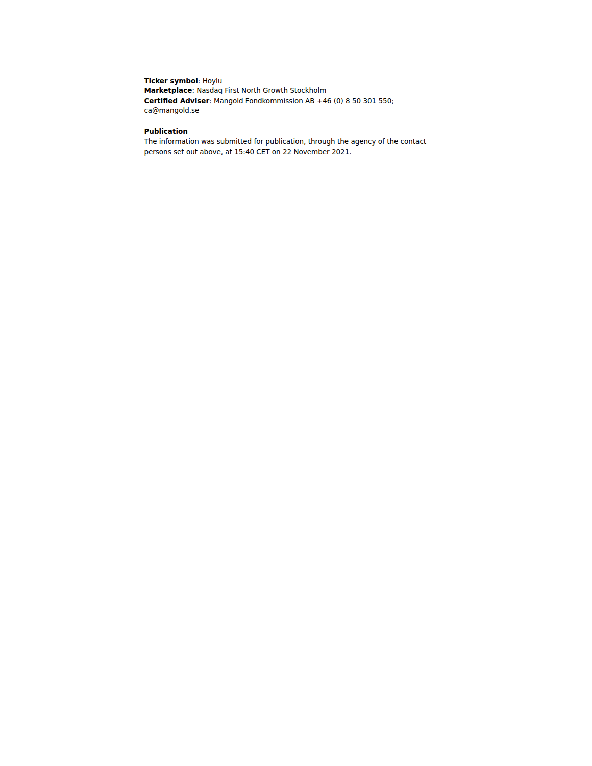Ticker symbol: Hoylu
Marketplace: Nasdaq First North Growth Stockholm
Certified Adviser: Mangold Fondkommission AB +46 (0) 8 50 301 550; ca@mangold.se
Publication
The information was submitted for publication, through the agency of the contact persons set out above, at 15:40 CET on 22 November 2021.